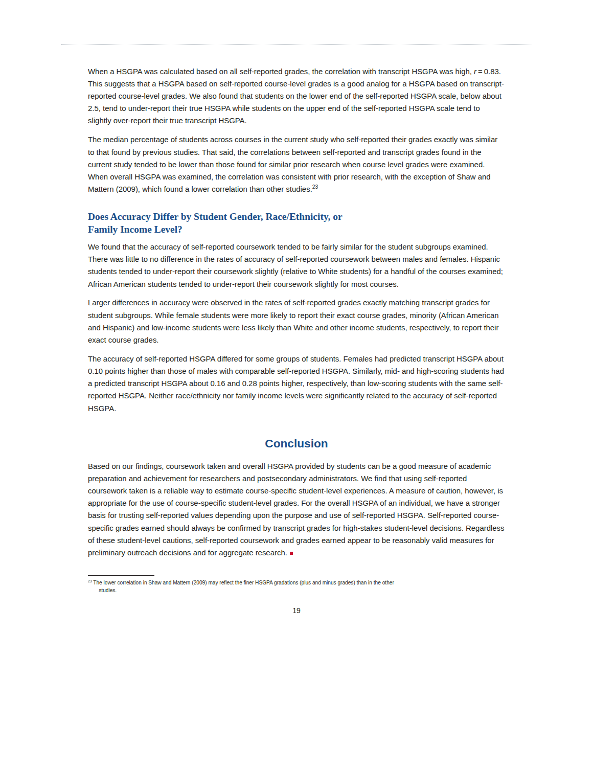When a HSGPA was calculated based on all self-reported grades, the correlation with transcript HSGPA was high, r = 0.83. This suggests that a HSGPA based on self-reported course-level grades is a good analog for a HSGPA based on transcript-reported course-level grades. We also found that students on the lower end of the self-reported HSGPA scale, below about 2.5, tend to under-report their true HSGPA while students on the upper end of the self-reported HSGPA scale tend to slightly over-report their true transcript HSGPA.
The median percentage of students across courses in the current study who self-reported their grades exactly was similar to that found by previous studies. That said, the correlations between self-reported and transcript grades found in the current study tended to be lower than those found for similar prior research when course level grades were examined. When overall HSGPA was examined, the correlation was consistent with prior research, with the exception of Shaw and Mattern (2009), which found a lower correlation than other studies.23
Does Accuracy Differ by Student Gender, Race/Ethnicity, or
Family Income Level?
We found that the accuracy of self-reported coursework tended to be fairly similar for the student subgroups examined. There was little to no difference in the rates of accuracy of self-reported coursework between males and females. Hispanic students tended to under-report their coursework slightly (relative to White students) for a handful of the courses examined; African American students tended to under-report their coursework slightly for most courses.
Larger differences in accuracy were observed in the rates of self-reported grades exactly matching transcript grades for student subgroups. While female students were more likely to report their exact course grades, minority (African American and Hispanic) and low-income students were less likely than White and other income students, respectively, to report their exact course grades.
The accuracy of self-reported HSGPA differed for some groups of students. Females had predicted transcript HSGPA about 0.10 points higher than those of males with comparable self-reported HSGPA. Similarly, mid- and high-scoring students had a predicted transcript HSGPA about 0.16 and 0.28 points higher, respectively, than low-scoring students with the same self-reported HSGPA. Neither race/ethnicity nor family income levels were significantly related to the accuracy of self-reported HSGPA.
Conclusion
Based on our findings, coursework taken and overall HSGPA provided by students can be a good measure of academic preparation and achievement for researchers and postsecondary administrators. We find that using self-reported coursework taken is a reliable way to estimate course-specific student-level experiences. A measure of caution, however, is appropriate for the use of course-specific student-level grades. For the overall HSGPA of an individual, we have a stronger basis for trusting self-reported values depending upon the purpose and use of self-reported HSGPA. Self-reported course-specific grades earned should always be confirmed by transcript grades for high-stakes student-level decisions. Regardless of these student-level cautions, self-reported coursework and grades earned appear to be reasonably valid measures for preliminary outreach decisions and for aggregate research.
23 The lower correlation in Shaw and Mattern (2009) may reflect the finer HSGPA gradations (plus and minus grades) than in the other studies.
19